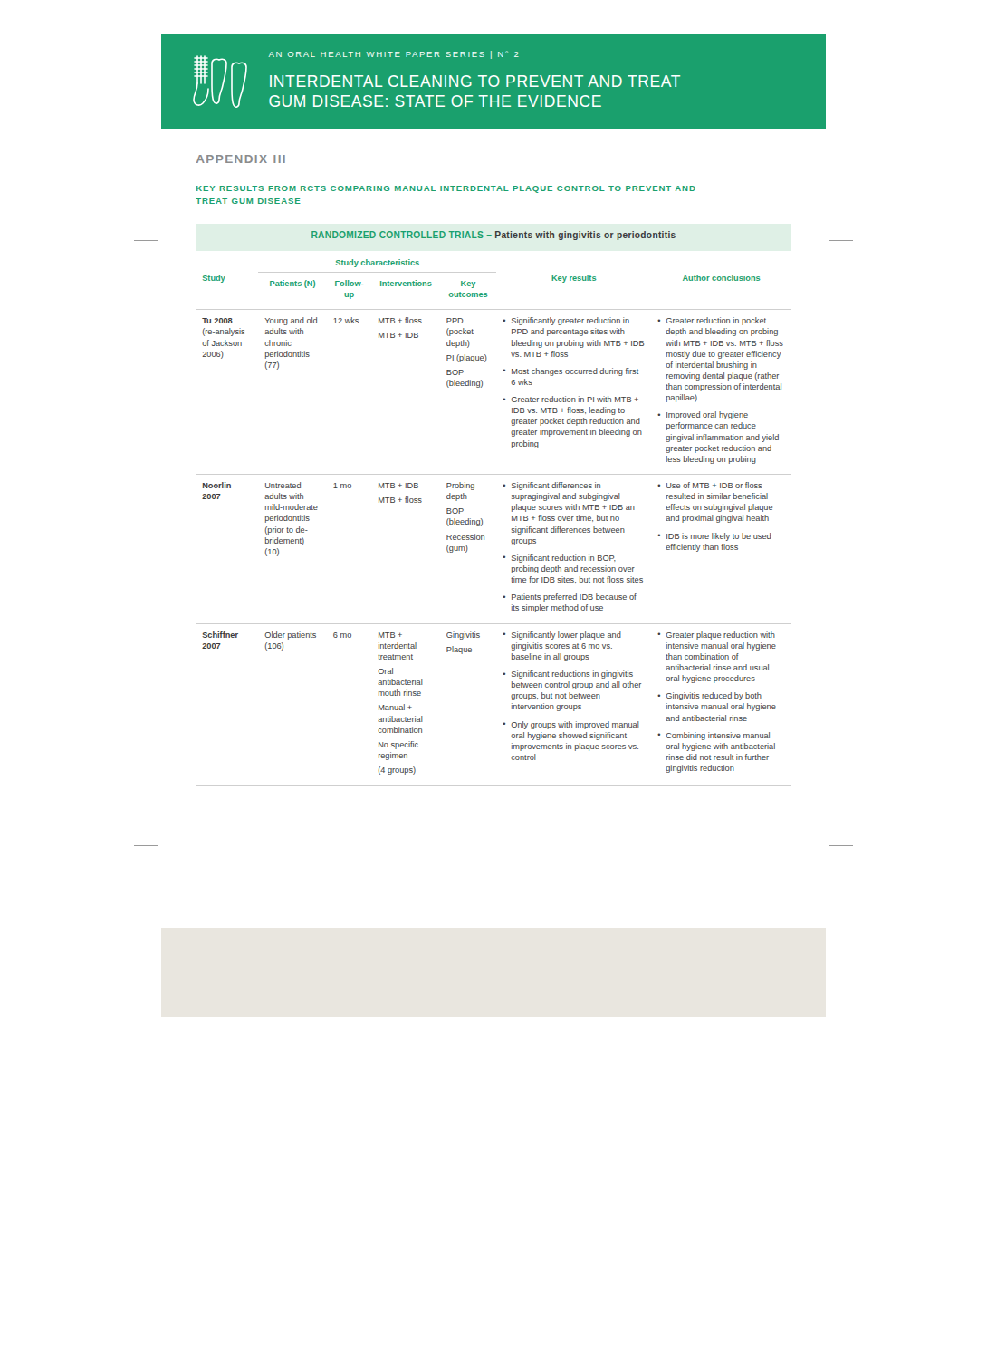An Oral Health White Paper Series | N° 2
Interdental Cleaning to Prevent and Treat
Gum Disease: State of the Evidence
Appendix III
Key results from RCTs comparing manual interdental plaque control to prevent and treat gum disease
| RANDOMIZED CONTROLLED TRIALS – Patients with gingivitis or periodontitis |
| --- |
| Study | Study characteristics | Key results | Author conclusions |
| Patients (N) | Follow-up | Interventions | Key outcomes |
| Tu 2008 (re-analysis of Jackson 2006) | Young and old adults with chronic periodontitis (77) | 12 wks | MTB + floss MTB + IDB | PPD (pocket depth) PI (plaque) BOP (bleeding) | Significantly greater reduction in PPD and percentage sites with bleeding on probing with MTB + IDB vs. MTB + floss Most changes occurred during first 6 wks Greater reduction in PI with MTB + IDB vs. MTB + floss, leading to greater pocket depth reduction and greater improvement in bleeding on probing | Greater reduction in pocket depth and bleeding on probing with MTB + IDB vs. MTB + floss mostly due to greater efficiency of interdental brushing in removing dental plaque (rather than compression of interdental papillae) Improved oral hygiene performance can reduce gingival inflammation and yield greater pocket reduction and less bleeding on probing |
| Noorlin 2007 | Untreated adults with mild-moderate periodontitis (prior to de-bridement) (10) | 1 mo | MTB + IDB MTB + floss | Probing depth BOP (bleeding) Recession (gum) | Significant differences in supragingival and subgingival plaque scores with MTB + IDB an MTB + floss over time, but no significant differences between groups Significant reduction in BOP, probing depth and recession over time for IDB sites, but not floss sites Patients preferred IDB because of its simpler method of use | Use of MTB + IDB or floss resulted in similar beneficial effects on subgingival plaque and proximal gingival health IDB is more likely to be used efficiently than floss |
| Schiffner 2007 | Older patients (106) | 6 mo | MTB + interdental treatment Oral antibacterial mouth rinse Manual + antibacterial combination No specific regimen (4 groups) | Gingivitis Plaque | Significantly lower plaque and gingivitis scores at 6 mo vs. baseline in all groups Significant reductions in gingivitis between control group and all other groups, but not between intervention groups Only groups with improved manual oral hygiene showed significant improvements in plaque scores vs. control | Greater plaque reduction with intensive manual oral hygiene than combination of antibacterial rinse and usual oral hygiene procedures Gingivitis reduced by both intensive manual oral hygiene and antibacterial rinse Combining intensive manual oral hygiene with antibacterial rinse did not result in further gingivitis reduction |
16